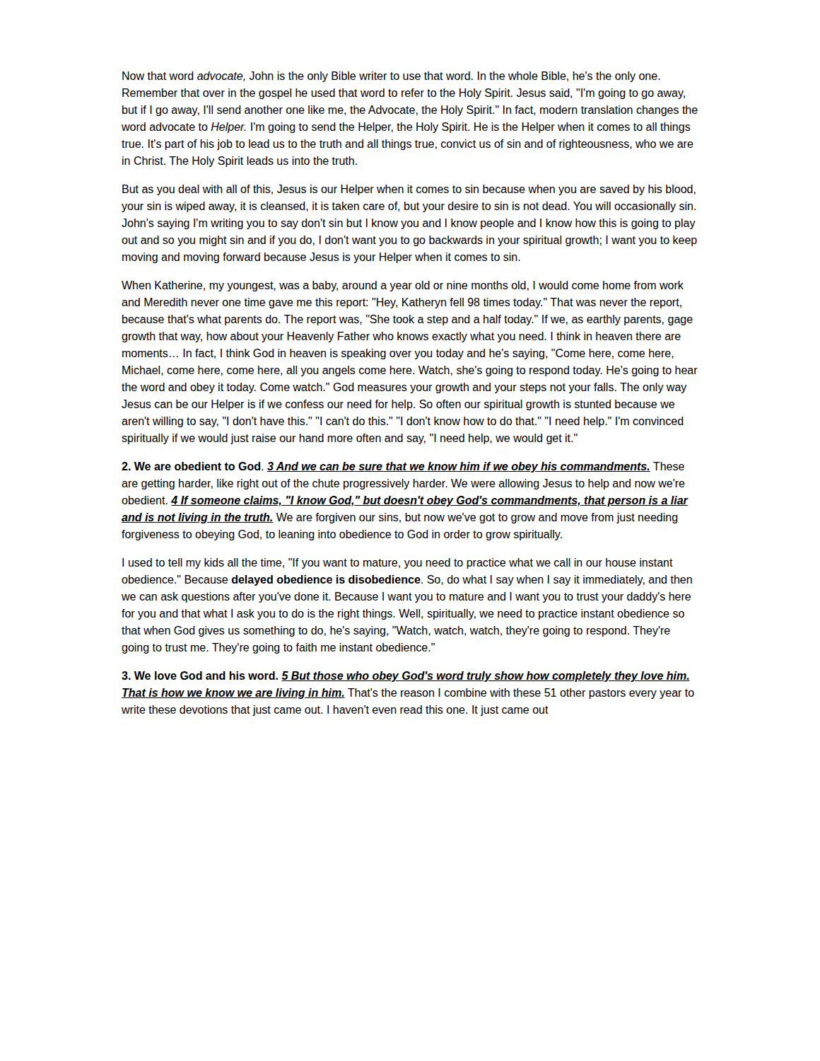Now that word advocate, John is the only Bible writer to use that word. In the whole Bible, he's the only one. Remember that over in the gospel he used that word to refer to the Holy Spirit. Jesus said, "I'm going to go away, but if I go away, I'll send another one like me, the Advocate, the Holy Spirit." In fact, modern translation changes the word advocate to Helper. I'm going to send the Helper, the Holy Spirit. He is the Helper when it comes to all things true. It's part of his job to lead us to the truth and all things true, convict us of sin and of righteousness, who we are in Christ. The Holy Spirit leads us into the truth.
But as you deal with all of this, Jesus is our Helper when it comes to sin because when you are saved by his blood, your sin is wiped away, it is cleansed, it is taken care of, but your desire to sin is not dead. You will occasionally sin. John's saying I'm writing you to say don't sin but I know you and I know people and I know how this is going to play out and so you might sin and if you do, I don't want you to go backwards in your spiritual growth; I want you to keep moving and moving forward because Jesus is your Helper when it comes to sin.
When Katherine, my youngest, was a baby, around a year old or nine months old, I would come home from work and Meredith never one time gave me this report: "Hey, Katheryn fell 98 times today." That was never the report, because that's what parents do. The report was, "She took a step and a half today." If we, as earthly parents, gage growth that way, how about your Heavenly Father who knows exactly what you need. I think in heaven there are moments… In fact, I think God in heaven is speaking over you today and he's saying, "Come here, come here, Michael, come here, come here, all you angels come here. Watch, she's going to respond today. He's going to hear the word and obey it today. Come watch." God measures your growth and your steps not your falls. The only way Jesus can be our Helper is if we confess our need for help. So often our spiritual growth is stunted because we aren't willing to say, "I don't have this." "I can't do this." "I don't know how to do that." "I need help." I'm convinced spiritually if we would just raise our hand more often and say, "I need help, we would get it."
2. We are obedient to God. 3 And we can be sure that we know him if we obey his commandments. These are getting harder, like right out of the chute progressively harder. We were allowing Jesus to help and now we're obedient. 4 If someone claims, "I know God," but doesn't obey God's commandments, that person is a liar and is not living in the truth. We are forgiven our sins, but now we've got to grow and move from just needing forgiveness to obeying God, to leaning into obedience to God in order to grow spiritually.
I used to tell my kids all the time, "If you want to mature, you need to practice what we call in our house instant obedience." Because delayed obedience is disobedience. So, do what I say when I say it immediately, and then we can ask questions after you've done it. Because I want you to mature and I want you to trust your daddy's here for you and that what I ask you to do is the right things. Well, spiritually, we need to practice instant obedience so that when God gives us something to do, he's saying, "Watch, watch, watch, they're going to respond. They're going to trust me. They're going to faith me instant obedience."
3. We love God and his word. 5 But those who obey God's word truly show how completely they love him. That is how we know we are living in him. That's the reason I combine with these 51 other pastors every year to write these devotions that just came out. I haven't even read this one. It just came out